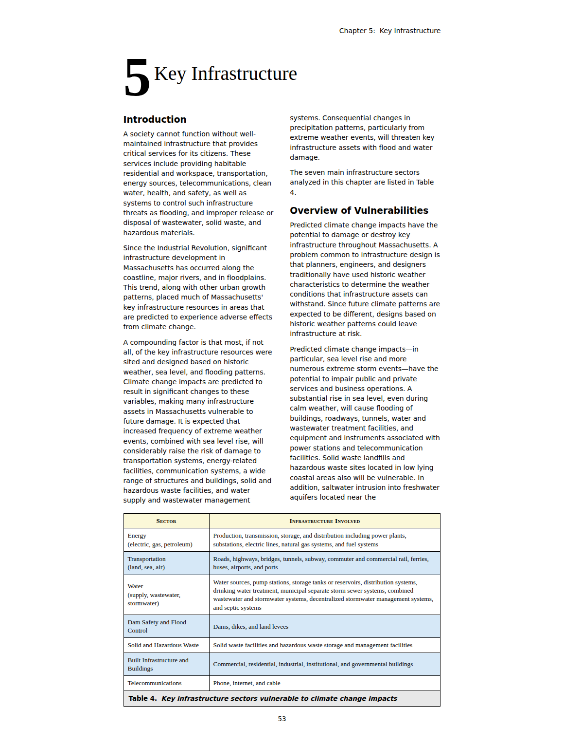Chapter 5: Key Infrastructure
5
Key Infrastructure
Introduction
A society cannot function without well-maintained infrastructure that provides critical services for its citizens. These services include providing habitable residential and workspace, transportation, energy sources, telecommunications, clean water, health, and safety, as well as systems to control such infrastructure threats as flooding, and improper release or disposal of wastewater, solid waste, and hazardous materials.
Since the Industrial Revolution, significant infrastructure development in Massachusetts has occurred along the coastline, major rivers, and in floodplains. This trend, along with other urban growth patterns, placed much of Massachusetts' key infrastructure resources in areas that are predicted to experience adverse effects from climate change.
A compounding factor is that most, if not all, of the key infrastructure resources were sited and designed based on historic weather, sea level, and flooding patterns. Climate change impacts are predicted to result in significant changes to these variables, making many infrastructure assets in Massachusetts vulnerable to future damage. It is expected that increased frequency of extreme weather events, combined with sea level rise, will considerably raise the risk of damage to transportation systems, energy-related facilities, communication systems, a wide range of structures and buildings, solid and hazardous waste facilities, and water supply and wastewater management systems. Consequential changes in precipitation patterns, particularly from extreme weather events, will threaten key infrastructure assets with flood and water damage.
The seven main infrastructure sectors analyzed in this chapter are listed in Table 4.
Overview of Vulnerabilities
Predicted climate change impacts have the potential to damage or destroy key infrastructure throughout Massachusetts. A problem common to infrastructure design is that planners, engineers, and designers traditionally have used historic weather characteristics to determine the weather conditions that infrastructure assets can withstand. Since future climate patterns are expected to be different, designs based on historic weather patterns could leave infrastructure at risk.
Predicted climate change impacts—in particular, sea level rise and more numerous extreme storm events—have the potential to impair public and private services and business operations. A substantial rise in sea level, even during calm weather, will cause flooding of buildings, roadways, tunnels, water and wastewater treatment facilities, and equipment and instruments associated with power stations and telecommunication facilities. Solid waste landfills and hazardous waste sites located in low lying coastal areas also will be vulnerable. In addition, saltwater intrusion into freshwater aquifers located near the
| Sector | Infrastructure Involved |
| --- | --- |
| Energy (electric, gas, petroleum) | Production, transmission, storage, and distribution including power plants, substations, electric lines, natural gas systems, and fuel systems |
| Transportation (land, sea, air) | Roads, highways, bridges, tunnels, subway, commuter and commercial rail, ferries, buses, airports, and ports |
| Water (supply, wastewater, stormwater) | Water sources, pump stations, storage tanks or reservoirs, distribution systems, drinking water treatment, municipal separate storm sewer systems, combined wastewater and stormwater systems, decentralized stormwater management systems, and septic systems |
| Dam Safety and Flood Control | Dams, dikes, and land levees |
| Solid and Hazardous Waste | Solid waste facilities and hazardous waste storage and management facilities |
| Built Infrastructure and Buildings | Commercial, residential, industrial, institutional, and governmental buildings |
| Telecommunications | Phone, internet, and cable |
| Table 4. Key infrastructure sectors vulnerable to climate change impacts |
53